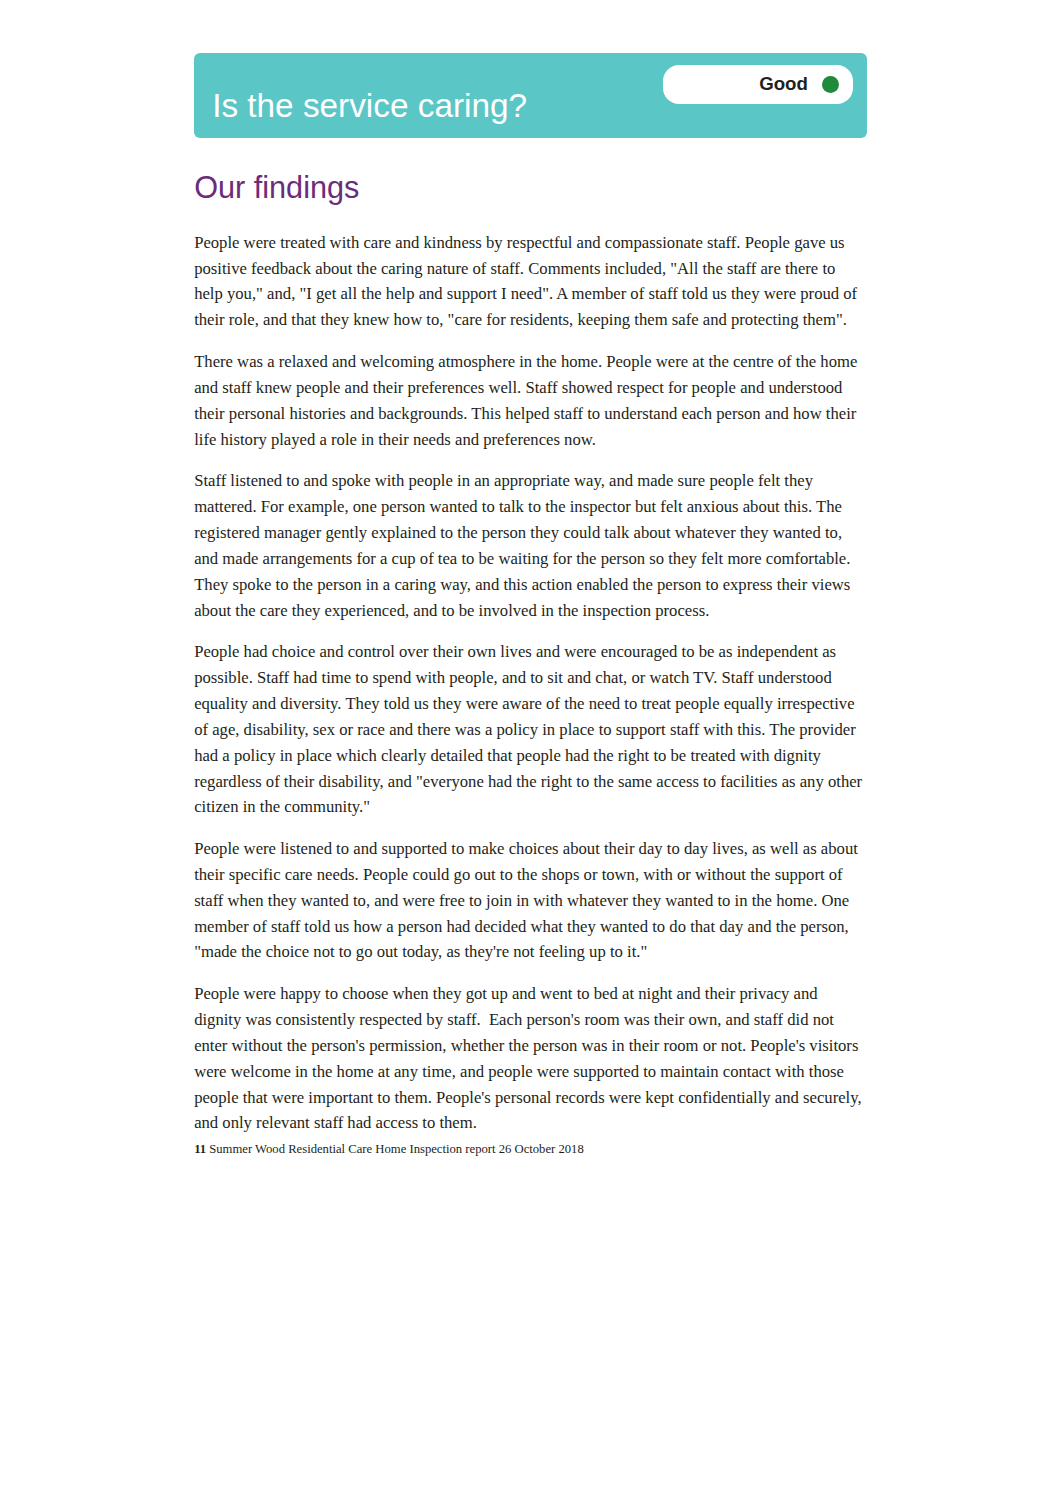Good
Is the service caring?
Our findings
People were treated with care and kindness by respectful and compassionate staff. People gave us positive feedback about the caring nature of staff. Comments included, "All the staff are there to help you," and, "I get all the help and support I need". A member of staff told us they were proud of their role, and that they knew how to, "care for residents, keeping them safe and protecting them".
There was a relaxed and welcoming atmosphere in the home. People were at the centre of the home and staff knew people and their preferences well. Staff showed respect for people and understood their personal histories and backgrounds. This helped staff to understand each person and how their life history played a role in their needs and preferences now.
Staff listened to and spoke with people in an appropriate way, and made sure people felt they mattered. For example, one person wanted to talk to the inspector but felt anxious about this. The registered manager gently explained to the person they could talk about whatever they wanted to, and made arrangements for a cup of tea to be waiting for the person so they felt more comfortable. They spoke to the person in a caring way, and this action enabled the person to express their views about the care they experienced, and to be involved in the inspection process.
People had choice and control over their own lives and were encouraged to be as independent as possible. Staff had time to spend with people, and to sit and chat, or watch TV. Staff understood equality and diversity. They told us they were aware of the need to treat people equally irrespective of age, disability, sex or race and there was a policy in place to support staff with this. The provider had a policy in place which clearly detailed that people had the right to be treated with dignity regardless of their disability, and "everyone had the right to the same access to facilities as any other citizen in the community."
People were listened to and supported to make choices about their day to day lives, as well as about their specific care needs. People could go out to the shops or town, with or without the support of staff when they wanted to, and were free to join in with whatever they wanted to in the home. One member of staff told us how a person had decided what they wanted to do that day and the person, "made the choice not to go out today, as they're not feeling up to it."
People were happy to choose when they got up and went to bed at night and their privacy and dignity was consistently respected by staff. Each person's room was their own, and staff did not enter without the person's permission, whether the person was in their room or not. People's visitors were welcome in the home at any time, and people were supported to maintain contact with those people that were important to them. People's personal records were kept confidentially and securely, and only relevant staff had access to them.
11 Summer Wood Residential Care Home Inspection report 26 October 2018